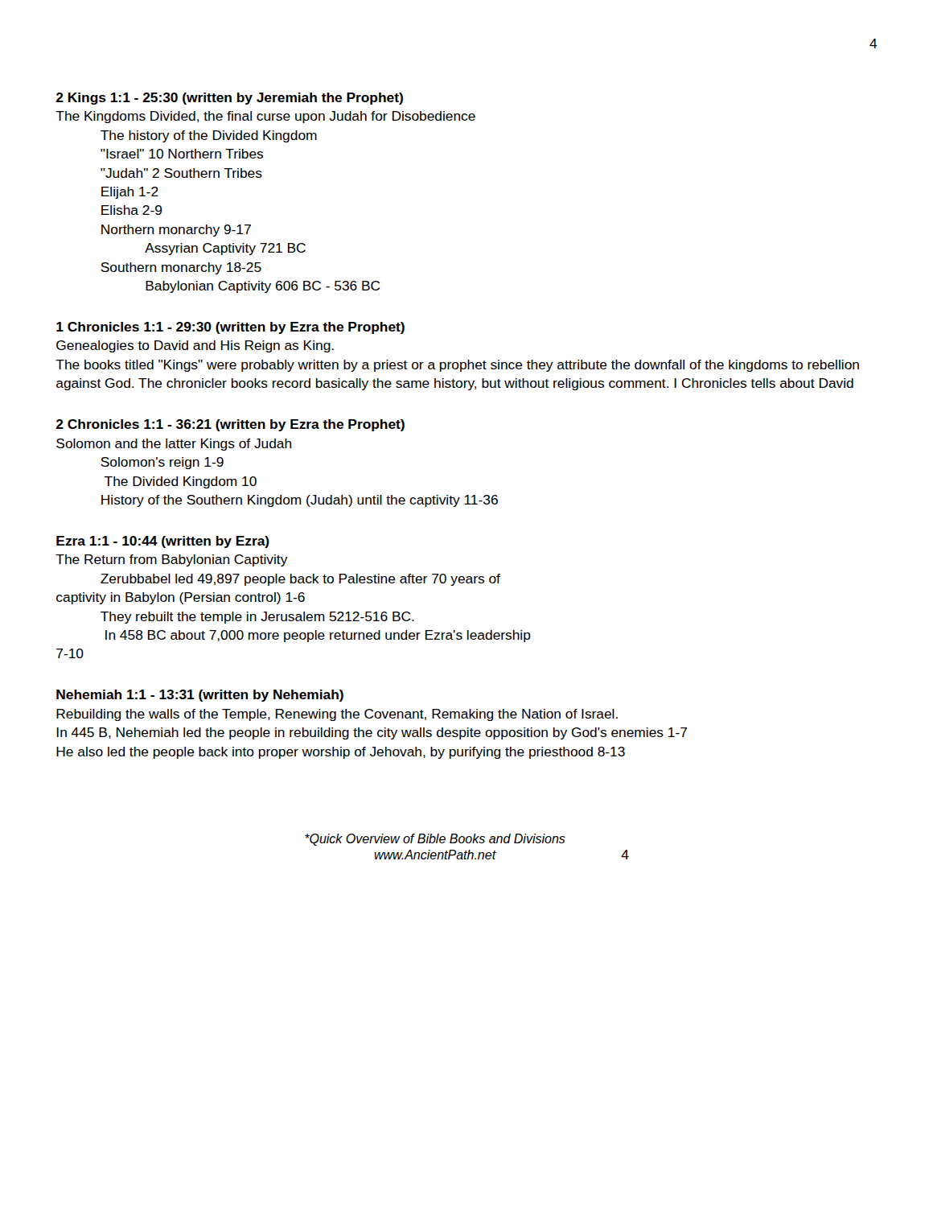4
2 Kings 1:1 - 25:30 (written by Jeremiah the Prophet)
The Kingdoms Divided, the final curse upon Judah for Disobedience
The history of the Divided Kingdom
"Israel" 10 Northern Tribes
"Judah" 2 Southern Tribes
Elijah 1-2
Elisha 2-9
Northern monarchy 9-17
Assyrian Captivity 721 BC
Southern monarchy 18-25
Babylonian Captivity 606 BC - 536 BC
1 Chronicles 1:1 - 29:30 (written by Ezra the Prophet)
Genealogies to David and His Reign as King.
The books titled "Kings" were probably written by a priest or a prophet since they attribute the downfall of the kingdoms to rebellion against God. The chronicler books record basically the same history, but without religious comment. I Chronicles tells about David
2 Chronicles 1:1 - 36:21 (written by Ezra the Prophet)
Solomon and the latter Kings of Judah
Solomon's reign 1-9
The Divided Kingdom 10
History of the Southern Kingdom (Judah) until the captivity 11-36
Ezra 1:1 - 10:44 (written by Ezra)
The Return from Babylonian Captivity
Zerubbabel led 49,897 people back to Palestine after 70 years of
captivity in Babylon (Persian control) 1-6
They rebuilt the temple in Jerusalem 5212-516 BC.
In 458 BC about 7,000 more people returned under Ezra's leadership
7-10
Nehemiah 1:1 - 13:31 (written by Nehemiah)
Rebuilding the walls of the Temple, Renewing the Covenant, Remaking the Nation of Israel.
In 445 B, Nehemiah led the people in rebuilding the city walls despite opposition by God's enemies 1-7
He also led the people back into proper worship of Jehovah, by purifying the priesthood 8-13
*Quick Overview of Bible Books and Divisions
www.AncientPath.net
4